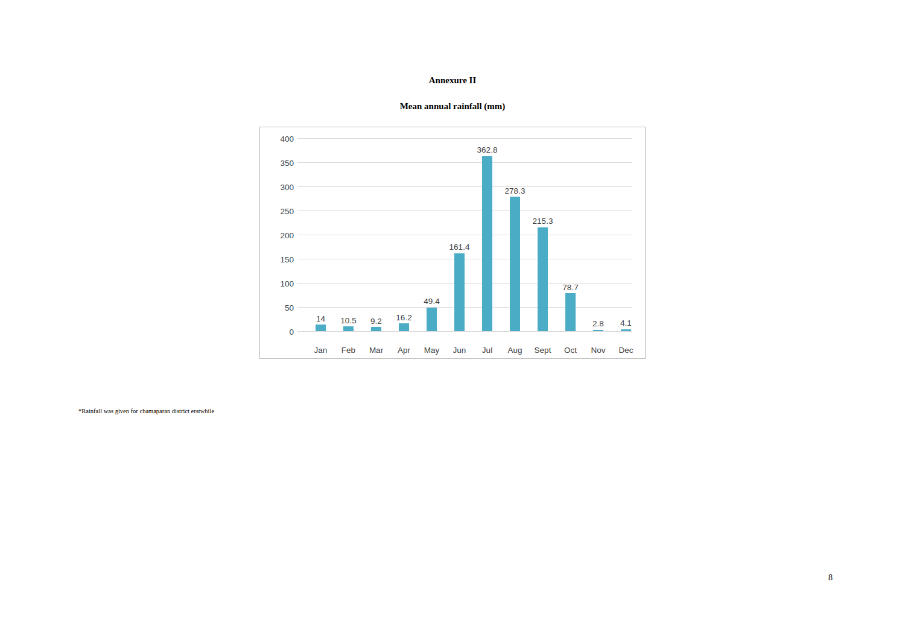Annexure II
Mean annual rainfall (mm)
400
350
300
250
200
150
100
50
0
14
Jan
10.5
Feb
9.2
Mar
16.2
Apr
49.4
May
161.4
Jun
362.8
Jul
278.3
Aug
215.3
Sept
78.7
Oct
2.8
Nov
4.1
Dec
*Rainfall was given for chamaparan district erstwhile
8